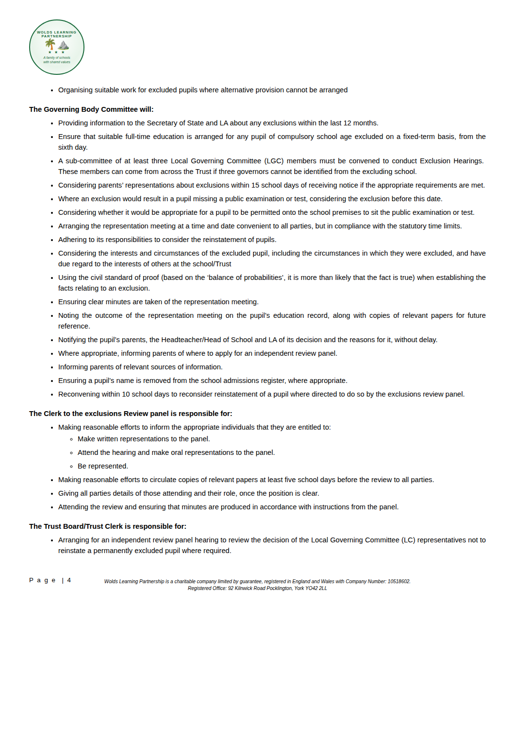WOLDS LEARNING
PARTNERSHIP
🌴⛰️
★ ★ ★
A family of schools
with shared values
Organising suitable work for excluded pupils where alternative provision cannot be arranged
The Governing Body Committee will:
Providing information to the Secretary of State and LA about any exclusions within the last 12 months.
Ensure that suitable full-time education is arranged for any pupil of compulsory school age excluded on a fixed-term basis, from the sixth day.
A sub-committee of at least three Local Governing Committee (LGC) members must be convened to conduct Exclusion Hearings. These members can come from across the Trust if three governors cannot be identified from the excluding school.
Considering parents’ representations about exclusions within 15 school days of receiving notice if the appropriate requirements are met.
Where an exclusion would result in a pupil missing a public examination or test, considering the exclusion before this date.
Considering whether it would be appropriate for a pupil to be permitted onto the school premises to sit the public examination or test.
Arranging the representation meeting at a time and date convenient to all parties, but in compliance with the statutory time limits.
Adhering to its responsibilities to consider the reinstatement of pupils.
Considering the interests and circumstances of the excluded pupil, including the circumstances in which they were excluded, and have due regard to the interests of others at the school/Trust
Using the civil standard of proof (based on the ‘balance of probabilities’, it is more than likely that the fact is true) when establishing the facts relating to an exclusion.
Ensuring clear minutes are taken of the representation meeting.
Noting the outcome of the representation meeting on the pupil’s education record, along with copies of relevant papers for future reference.
Notifying the pupil’s parents, the Headteacher/Head of School and LA of its decision and the reasons for it, without delay.
Where appropriate, informing parents of where to apply for an independent review panel.
Informing parents of relevant sources of information.
Ensuring a pupil’s name is removed from the school admissions register, where appropriate.
Reconvening within 10 school days to reconsider reinstatement of a pupil where directed to do so by the exclusions review panel.
The Clerk to the exclusions Review panel is responsible for:
Making reasonable efforts to inform the appropriate individuals that they are entitled to:
Make written representations to the panel.
Attend the hearing and make oral representations to the panel.
Be represented.
Making reasonable efforts to circulate copies of relevant papers at least five school days before the review to all parties.
Giving all parties details of those attending and their role, once the position is clear.
Attending the review and ensuring that minutes are produced in accordance with instructions from the panel.
The Trust Board/Trust Clerk is responsible for:
Arranging for an independent review panel hearing to review the decision of the Local Governing Committee (LC) representatives not to reinstate a permanently excluded pupil where required.
P a g e | 4
Wolds Learning Partnership is a charitable company limited by guarantee, registered in England and Wales with Company Number: 10518602.
Registered Office: 92 Kilnwick Road Pocklington, York YO42 2LL